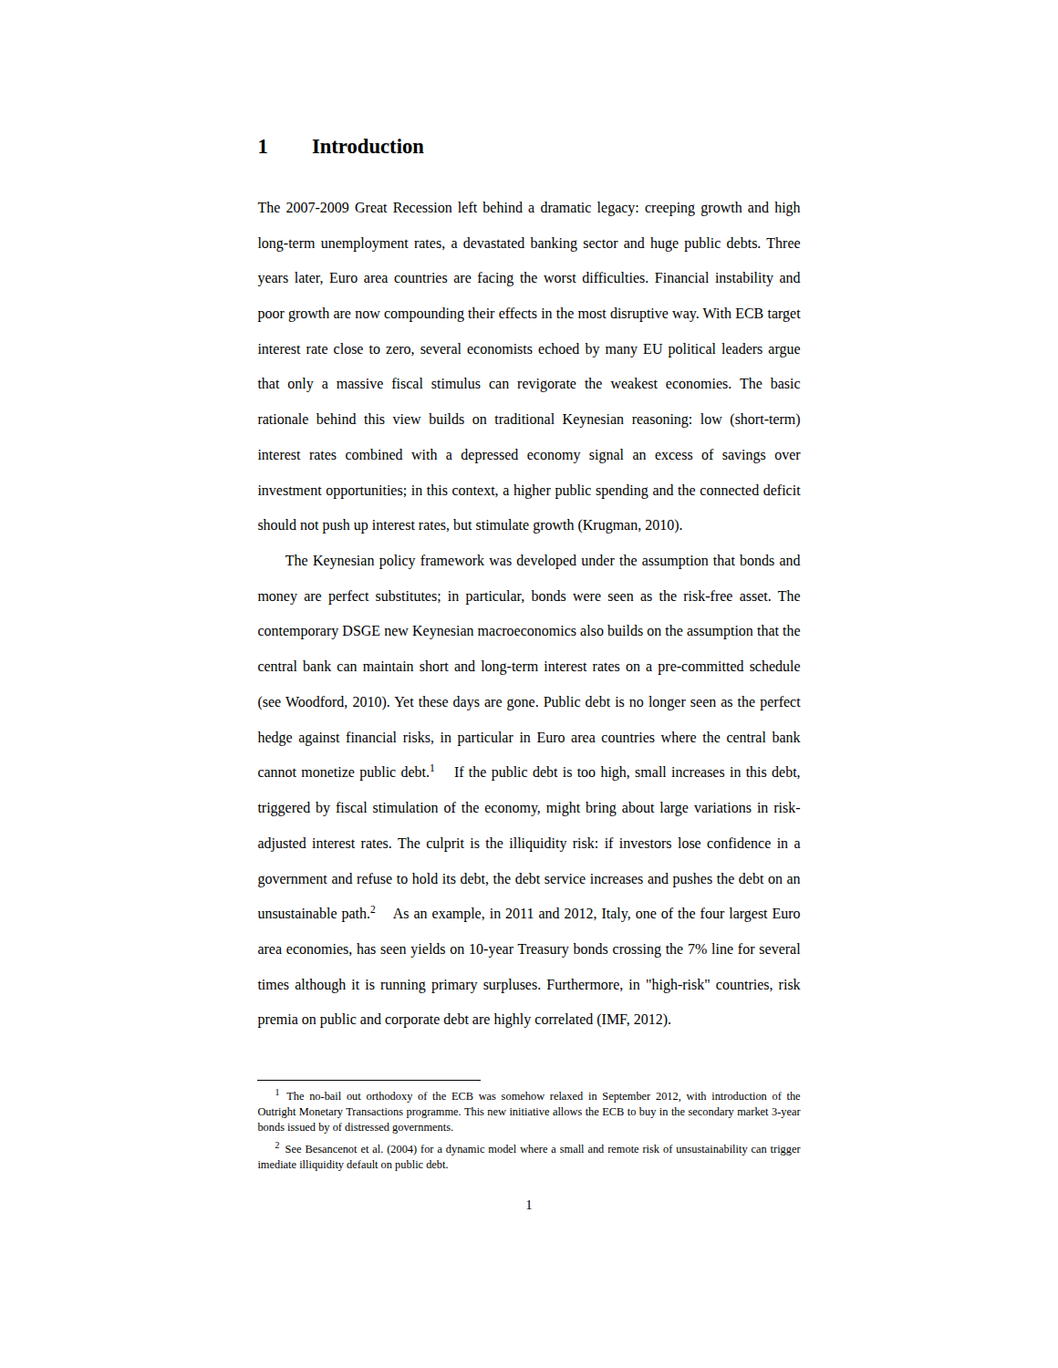1 Introduction
The 2007-2009 Great Recession left behind a dramatic legacy: creeping growth and high long-term unemployment rates, a devastated banking sector and huge public debts. Three years later, Euro area countries are facing the worst difficulties. Financial instability and poor growth are now compounding their effects in the most disruptive way. With ECB target interest rate close to zero, several economists echoed by many EU political leaders argue that only a massive fiscal stimulus can revigorate the weakest economies. The basic rationale behind this view builds on traditional Keynesian reasoning: low (short-term) interest rates combined with a depressed economy signal an excess of savings over investment opportunities; in this context, a higher public spending and the connected deficit should not push up interest rates, but stimulate growth (Krugman, 2010).
The Keynesian policy framework was developed under the assumption that bonds and money are perfect substitutes; in particular, bonds were seen as the risk-free asset. The contemporary DSGE new Keynesian macroeconomics also builds on the assumption that the central bank can maintain short and long-term interest rates on a pre-committed schedule (see Woodford, 2010). Yet these days are gone. Public debt is no longer seen as the perfect hedge against financial risks, in particular in Euro area countries where the central bank cannot monetize public debt.1 If the public debt is too high, small increases in this debt, triggered by fiscal stimulation of the economy, might bring about large variations in risk-adjusted interest rates. The culprit is the illiquidity risk: if investors lose confidence in a government and refuse to hold its debt, the debt service increases and pushes the debt on an unsustainable path.2 As an example, in 2011 and 2012, Italy, one of the four largest Euro area economies, has seen yields on 10-year Treasury bonds crossing the 7% line for several times although it is running primary surpluses. Furthermore, in "high-risk" countries, risk premia on public and corporate debt are highly correlated (IMF, 2012).
1 The no-bail out orthodoxy of the ECB was somehow relaxed in September 2012, with introduction of the Outright Monetary Transactions programme. This new initiative allows the ECB to buy in the secondary market 3-year bonds issued by of distressed governments.
2 See Besancenot et al. (2004) for a dynamic model where a small and remote risk of unsustainability can trigger imediate illiquidity default on public debt.
1